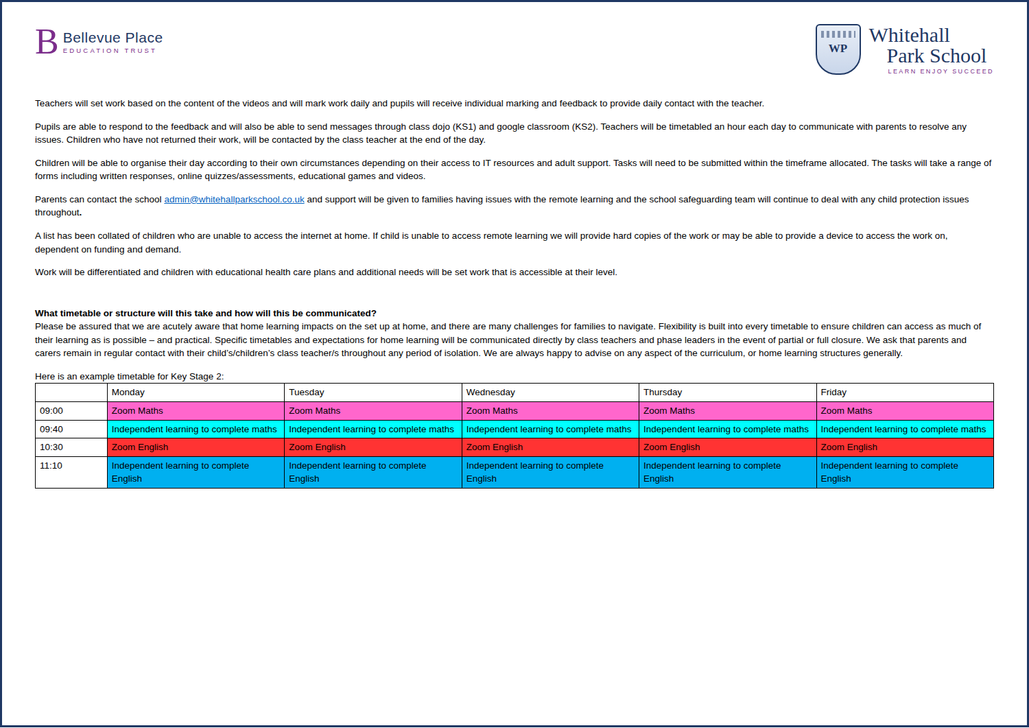B
Bellevue Place
EDUCATION TRUST
Whitehall
Park School
LEARN ENJOY SUCCEED
Teachers will set work based on the content of the videos and will mark work daily and pupils will receive individual marking and feedback to provide daily contact with the teacher.
Pupils are able to respond to the feedback and will also be able to send messages through class dojo (KS1) and google classroom (KS2). Teachers will be timetabled an hour each day to communicate with parents to resolve any issues. Children who have not returned their work, will be contacted by the class teacher at the end of the day.
Children will be able to organise their day according to their own circumstances depending on their access to IT resources and adult support. Tasks will need to be submitted within the timeframe allocated. The tasks will take a range of forms including written responses, online quizzes/assessments, educational games and videos.
Parents can contact the school admin@whitehallparkschool.co.uk and support will be given to families having issues with the remote learning and the school safeguarding team will continue to deal with any child protection issues throughout.
A list has been collated of children who are unable to access the internet at home. If child is unable to access remote learning we will provide hard copies of the work or may be able to provide a device to access the work on, dependent on funding and demand.
Work will be differentiated and children with educational health care plans and additional needs will be set work that is accessible at their level.
What timetable or structure will this take and how will this be communicated?
Please be assured that we are acutely aware that home learning impacts on the set up at home, and there are many challenges for families to navigate. Flexibility is built into every timetable to ensure children can access as much of their learning as is possible – and practical. Specific timetables and expectations for home learning will be communicated directly by class teachers and phase leaders in the event of partial or full closure. We ask that parents and carers remain in regular contact with their child’s/children’s class teacher/s throughout any period of isolation. We are always happy to advise on any aspect of the curriculum, or home learning structures generally.
Here is an example timetable for Key Stage 2:
| | Monday | Tuesday | Wednesday | Thursday | Friday |
| 09:00 | Zoom Maths | Zoom Maths | Zoom Maths | Zoom Maths | Zoom Maths |
| 09:40 | Independent learning to complete maths | Independent learning to complete maths | Independent learning to complete maths | Independent learning to complete maths | Independent learning to complete maths |
| 10:30 | Zoom English | Zoom English | Zoom English | Zoom English | Zoom English |
| 11:10 | Independent learning to complete English | Independent learning to complete English | Independent learning to complete English | Independent learning to complete English | Independent learning to complete English |